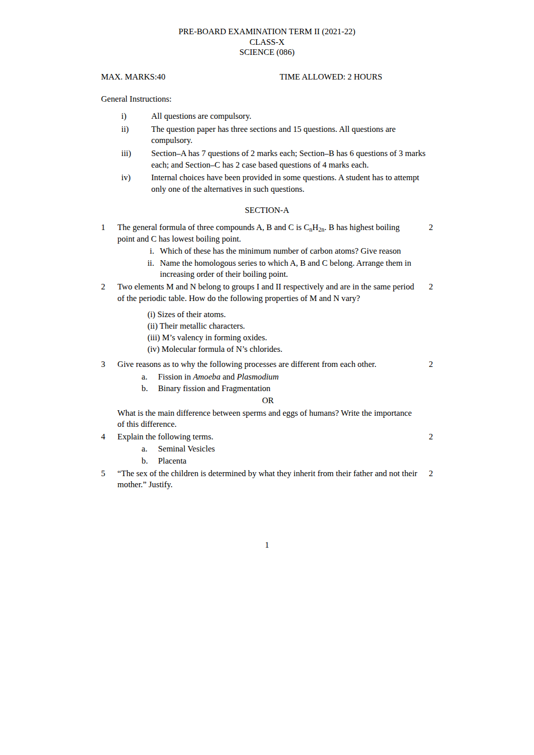PRE-BOARD EXAMINATION TERM II (2021-22)
CLASS-X
SCIENCE (086)
MAX. MARKS:40
TIME ALLOWED: 2 HOURS
General Instructions:
i) All questions are compulsory.
ii) The question paper has three sections and 15 questions. All questions are compulsory.
iii) Section–A has 7 questions of 2 marks each; Section–B has 6 questions of 3 marks each; and Section–C has 2 case based questions of 4 marks each.
iv) Internal choices have been provided in some questions. A student has to attempt only one of the alternatives in such questions.
SECTION-A
| 1 | The general formula of three compounds A, B and C is C n H 2n . B has highest boiling point and C has lowest boiling point. i. Which of these has the minimum number of carbon atoms? Give reason ii. Name the homologous series to which A, B and C belong. Arrange them in increasing order of their boiling point. | 2 |
| 2 | Two elements M and N belong to groups I and II respectively and are in the same period of the periodic table. How do the following properties of M and N vary? (i) Sizes of their atoms. (ii) Their metallic characters. (iii) M’s valency in forming oxides. (iv) Molecular formula of N’s chlorides. | 2 |
| 3 | Give reasons as to why the following processes are different from each other. a. Fission in Amoeba and Plasmodium b. Binary fission and Fragmentation OR What is the main difference between sperms and eggs of humans? Write the importance of this difference. | 2 |
| 4 | Explain the following terms. a. Seminal Vesicles b. Placenta | 2 |
| 5 | “The sex of the children is determined by what they inherit from their father and not their mother.” Justify. | 2 |
1